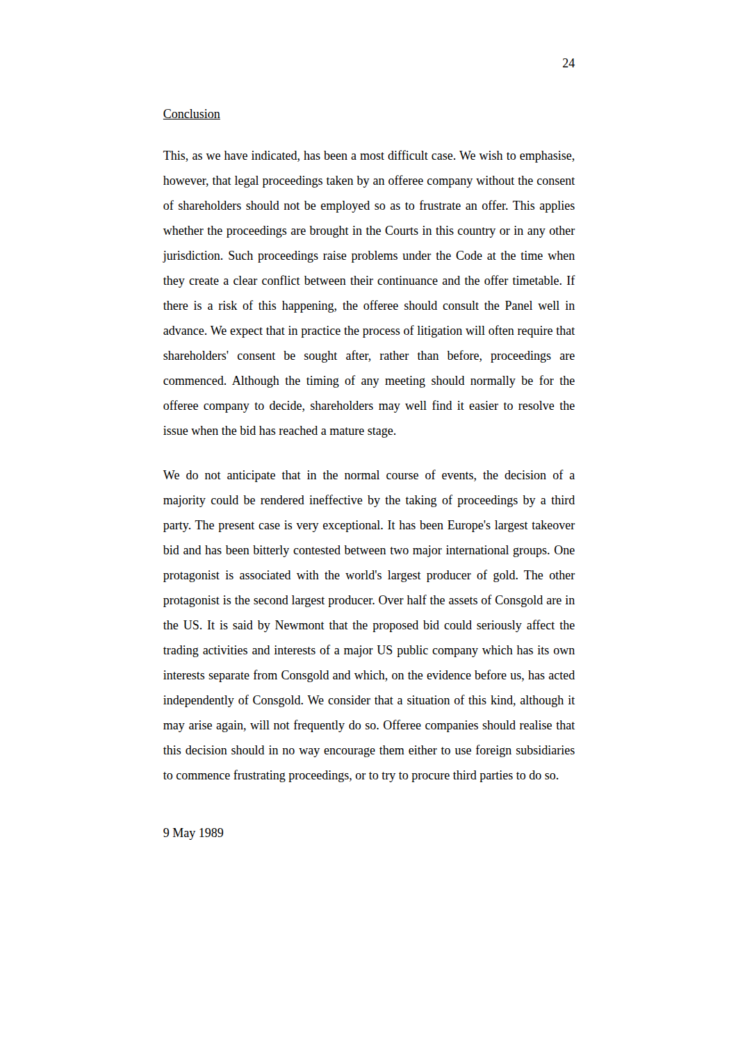24
Conclusion
This, as we have indicated, has been a most difficult case. We wish to emphasise, however, that legal proceedings taken by an offeree company without the consent of shareholders should not be employed so as to frustrate an offer. This applies whether the proceedings are brought in the Courts in this country or in any other jurisdiction. Such proceedings raise problems under the Code at the time when they create a clear conflict between their continuance and the offer timetable. If there is a risk of this happening, the offeree should consult the Panel well in advance. We expect that in practice the process of litigation will often require that shareholders' consent be sought after, rather than before, proceedings are commenced. Although the timing of any meeting should normally be for the offeree company to decide, shareholders may well find it easier to resolve the issue when the bid has reached a mature stage.
We do not anticipate that in the normal course of events, the decision of a majority could be rendered ineffective by the taking of proceedings by a third party. The present case is very exceptional. It has been Europe's largest takeover bid and has been bitterly contested between two major international groups. One protagonist is associated with the world's largest producer of gold. The other protagonist is the second largest producer. Over half the assets of Consgold are in the US. It is said by Newmont that the proposed bid could seriously affect the trading activities and interests of a major US public company which has its own interests separate from Consgold and which, on the evidence before us, has acted independently of Consgold. We consider that a situation of this kind, although it may arise again, will not frequently do so. Offeree companies should realise that this decision should in no way encourage them either to use foreign subsidiaries to commence frustrating proceedings, or to try to procure third parties to do so.
9 May 1989